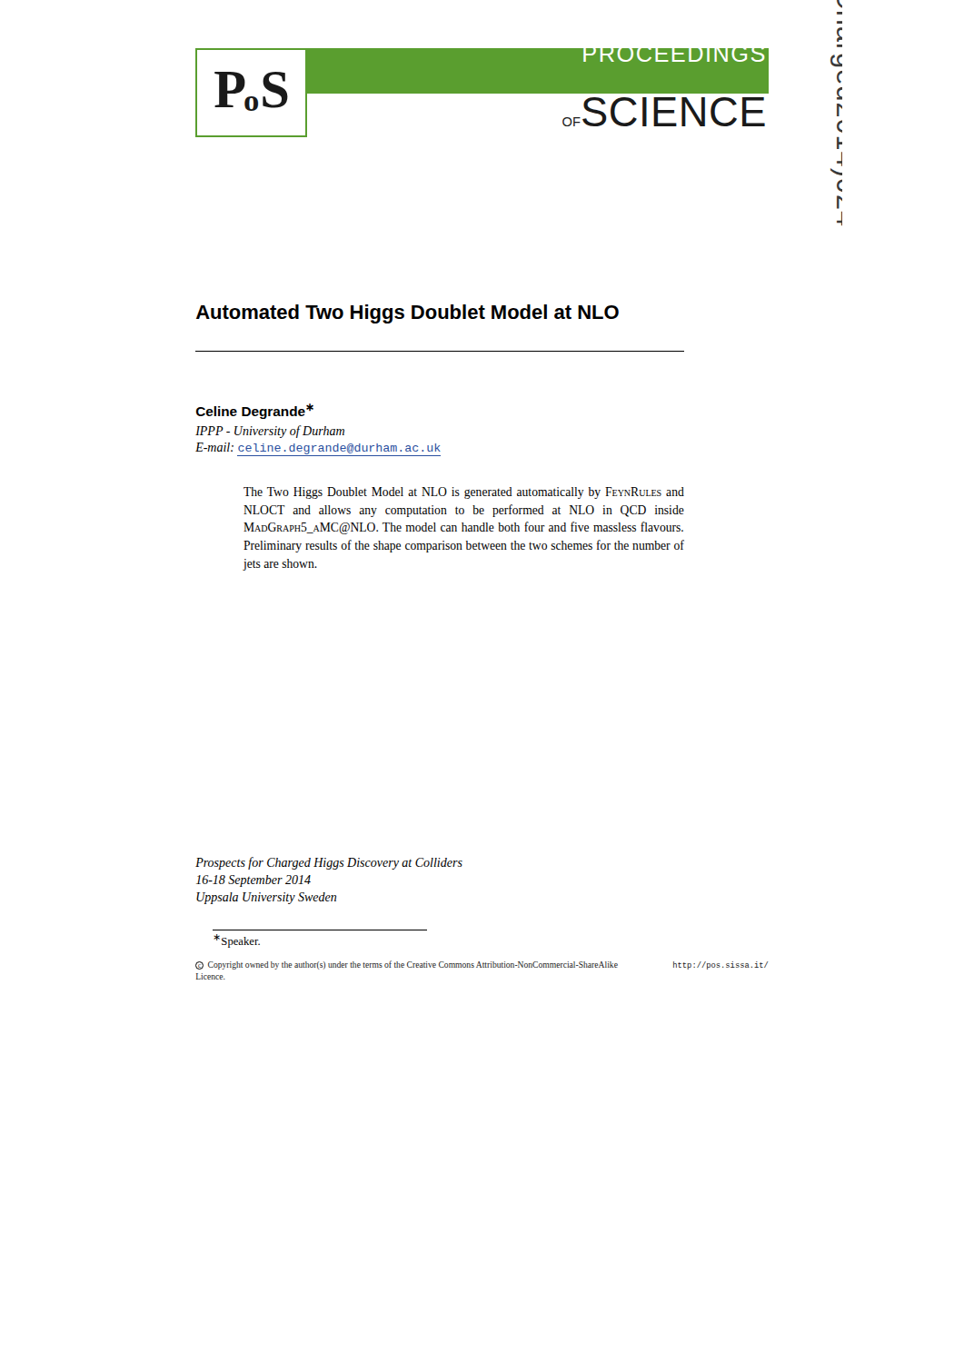Po S
PROCEEDINGS
OF SCIENCE
PoS(Charged2014)024
Automated Two Higgs Doublet Model at NLO
Celine Degrande∗
IPPP - University of Durham
E-mail: celine.degrande@durham.ac.uk
The Two Higgs Doublet Model at NLO is generated automatically by FeynRules and NLOCT and allows any computation to be performed at NLO in QCD inside MadGraph5_aMC@NLO. The model can handle both four and five massless flavours. Preliminary results of the shape comparison between the two schemes for the number of jets are shown.
Prospects for Charged Higgs Discovery at Colliders
16-18 September 2014
Uppsala University Sweden
∗Speaker.
c Copyright owned by the author(s) under the terms of the Creative Commons Attribution-NonCommercial-ShareAlike Licence. http://pos.sissa.it/